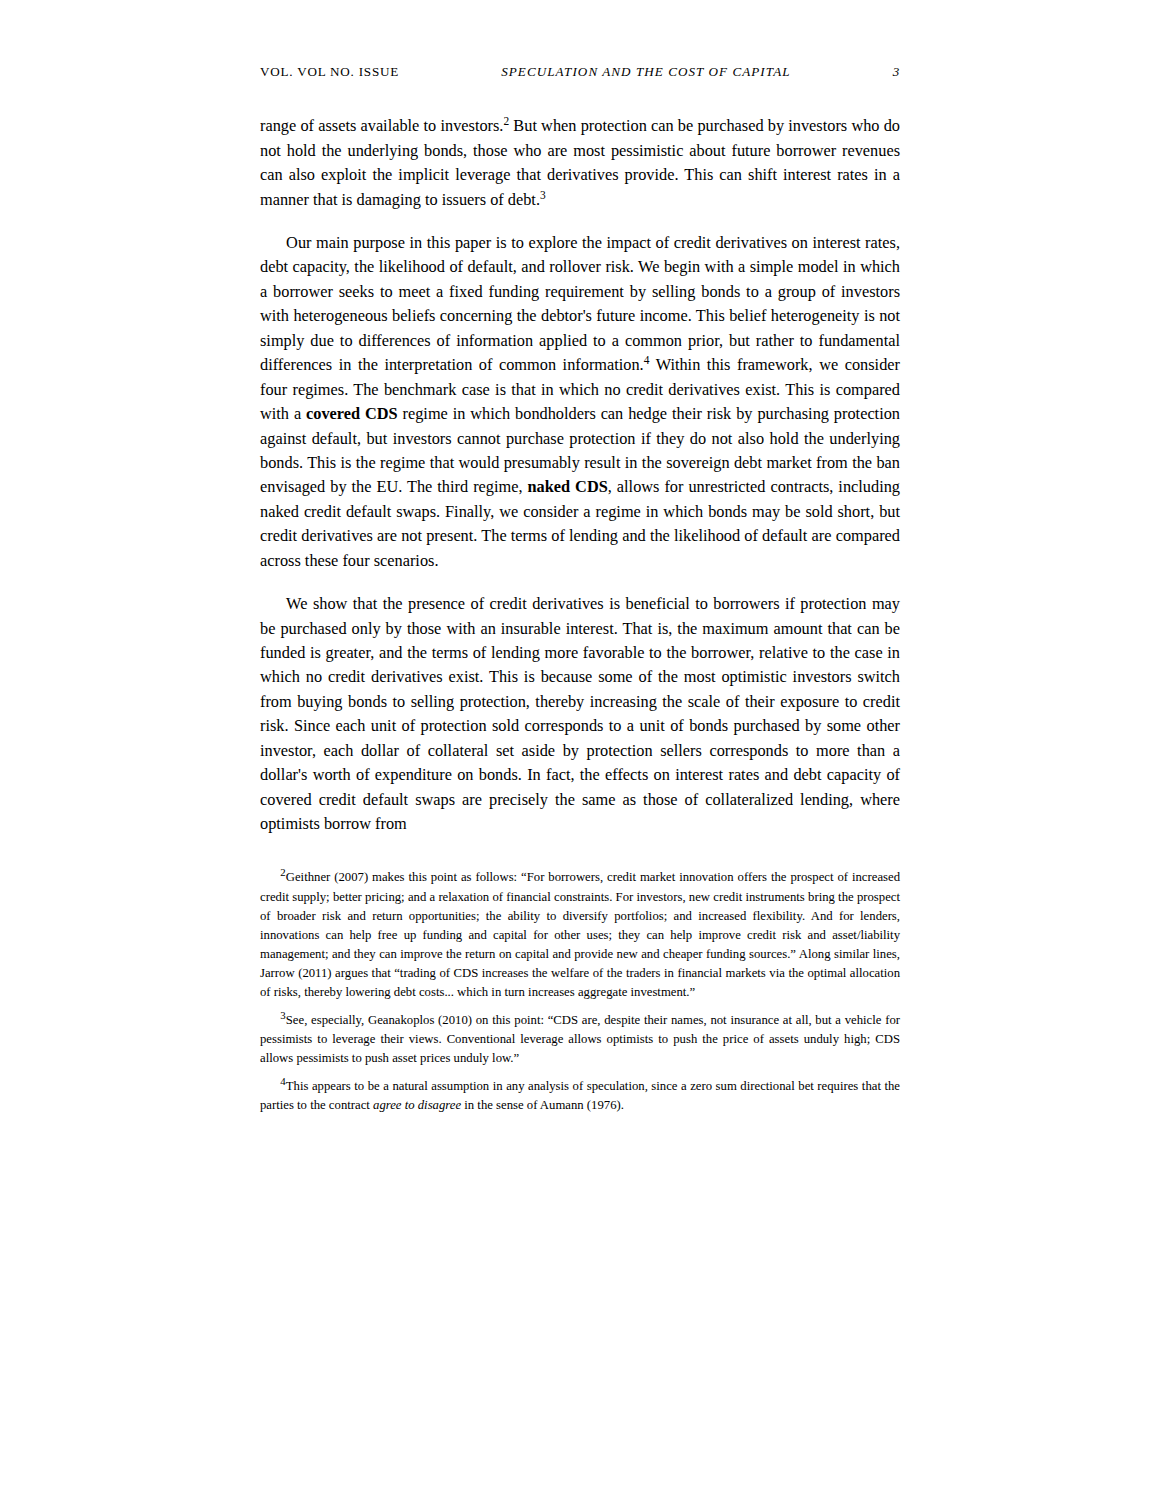VOL. VOL NO. ISSUE SPECULATION AND THE COST OF CAPITAL 3
range of assets available to investors.2 But when protection can be purchased by investors who do not hold the underlying bonds, those who are most pessimistic about future borrower revenues can also exploit the implicit leverage that derivatives provide. This can shift interest rates in a manner that is damaging to issuers of debt.3
Our main purpose in this paper is to explore the impact of credit derivatives on interest rates, debt capacity, the likelihood of default, and rollover risk. We begin with a simple model in which a borrower seeks to meet a fixed funding requirement by selling bonds to a group of investors with heterogeneous beliefs concerning the debtor's future income. This belief heterogeneity is not simply due to differences of information applied to a common prior, but rather to fundamental differences in the interpretation of common information.4 Within this framework, we consider four regimes. The benchmark case is that in which no credit derivatives exist. This is compared with a covered CDS regime in which bondholders can hedge their risk by purchasing protection against default, but investors cannot purchase protection if they do not also hold the underlying bonds. This is the regime that would presumably result in the sovereign debt market from the ban envisaged by the EU. The third regime, naked CDS, allows for unrestricted contracts, including naked credit default swaps. Finally, we consider a regime in which bonds may be sold short, but credit derivatives are not present. The terms of lending and the likelihood of default are compared across these four scenarios.
We show that the presence of credit derivatives is beneficial to borrowers if protection may be purchased only by those with an insurable interest. That is, the maximum amount that can be funded is greater, and the terms of lending more favorable to the borrower, relative to the case in which no credit derivatives exist. This is because some of the most optimistic investors switch from buying bonds to selling protection, thereby increasing the scale of their exposure to credit risk. Since each unit of protection sold corresponds to a unit of bonds purchased by some other investor, each dollar of collateral set aside by protection sellers corresponds to more than a dollar's worth of expenditure on bonds. In fact, the effects on interest rates and debt capacity of covered credit default swaps are precisely the same as those of collateralized lending, where optimists borrow from
2 Geithner (2007) makes this point as follows: “For borrowers, credit market innovation offers the prospect of increased credit supply; better pricing; and a relaxation of financial constraints. For investors, new credit instruments bring the prospect of broader risk and return opportunities; the ability to diversify portfolios; and increased flexibility. And for lenders, innovations can help free up funding and capital for other uses; they can help improve credit risk and asset/liability management; and they can improve the return on capital and provide new and cheaper funding sources.” Along similar lines, Jarrow (2011) argues that “trading of CDS increases the welfare of the traders in financial markets via the optimal allocation of risks, thereby lowering debt costs... which in turn increases aggregate investment.”
3 See, especially, Geanakoplos (2010) on this point: “CDS are, despite their names, not insurance at all, but a vehicle for pessimists to leverage their views. Conventional leverage allows optimists to push the price of assets unduly high; CDS allows pessimists to push asset prices unduly low.”
4 This appears to be a natural assumption in any analysis of speculation, since a zero sum directional bet requires that the parties to the contract agree to disagree in the sense of Aumann (1976).